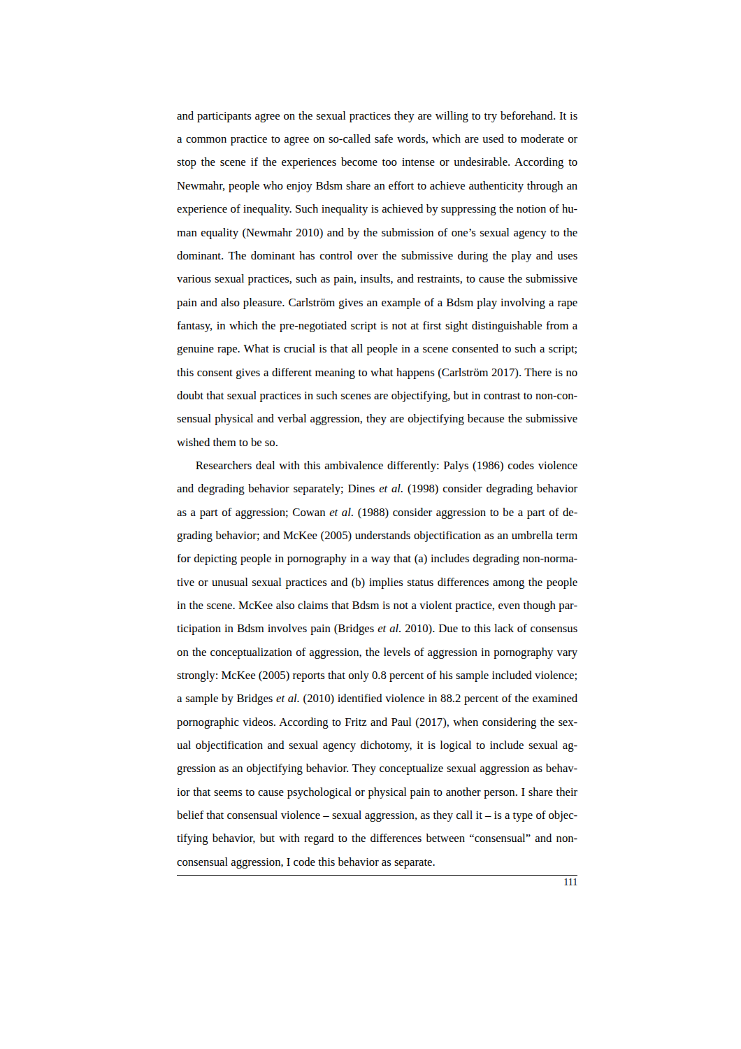and participants agree on the sexual practices they are willing to try beforehand. It is a common practice to agree on so-called safe words, which are used to moderate or stop the scene if the experiences become too intense or undesirable. According to Newmahr, people who enjoy Bdsm share an effort to achieve authenticity through an experience of inequality. Such inequality is achieved by suppressing the notion of human equality (Newmahr 2010) and by the submission of one’s sexual agency to the dominant. The dominant has control over the submissive during the play and uses various sexual practices, such as pain, insults, and restraints, to cause the submissive pain and also pleasure. Carlström gives an example of a Bdsm play involving a rape fantasy, in which the pre-negotiated script is not at first sight distinguishable from a genuine rape. What is crucial is that all people in a scene consented to such a script; this consent gives a different meaning to what happens (Carlström 2017). There is no doubt that sexual practices in such scenes are objectifying, but in contrast to non-consensual physical and verbal aggression, they are objectifying because the submissive wished them to be so.
Researchers deal with this ambivalence differently: Palys (1986) codes violence and degrading behavior separately; Dines et al. (1998) consider degrading behavior as a part of aggression; Cowan et al. (1988) consider aggression to be a part of degrading behavior; and McKee (2005) understands objectification as an umbrella term for depicting people in pornography in a way that (a) includes degrading non-normative or unusual sexual practices and (b) implies status differences among the people in the scene. McKee also claims that Bdsm is not a violent practice, even though participation in Bdsm involves pain (Bridges et al. 2010). Due to this lack of consensus on the conceptualization of aggression, the levels of aggression in pornography vary strongly: McKee (2005) reports that only 0.8 percent of his sample included violence; a sample by Bridges et al. (2010) identified violence in 88.2 percent of the examined pornographic videos. According to Fritz and Paul (2017), when considering the sexual objectification and sexual agency dichotomy, it is logical to include sexual aggression as an objectifying behavior. They conceptualize sexual aggression as behavior that seems to cause psychological or physical pain to another person. I share their belief that consensual violence – sexual aggression, as they call it – is a type of objectifying behavior, but with regard to the differences between “consensual” and non-consensual aggression, I code this behavior as separate.
111